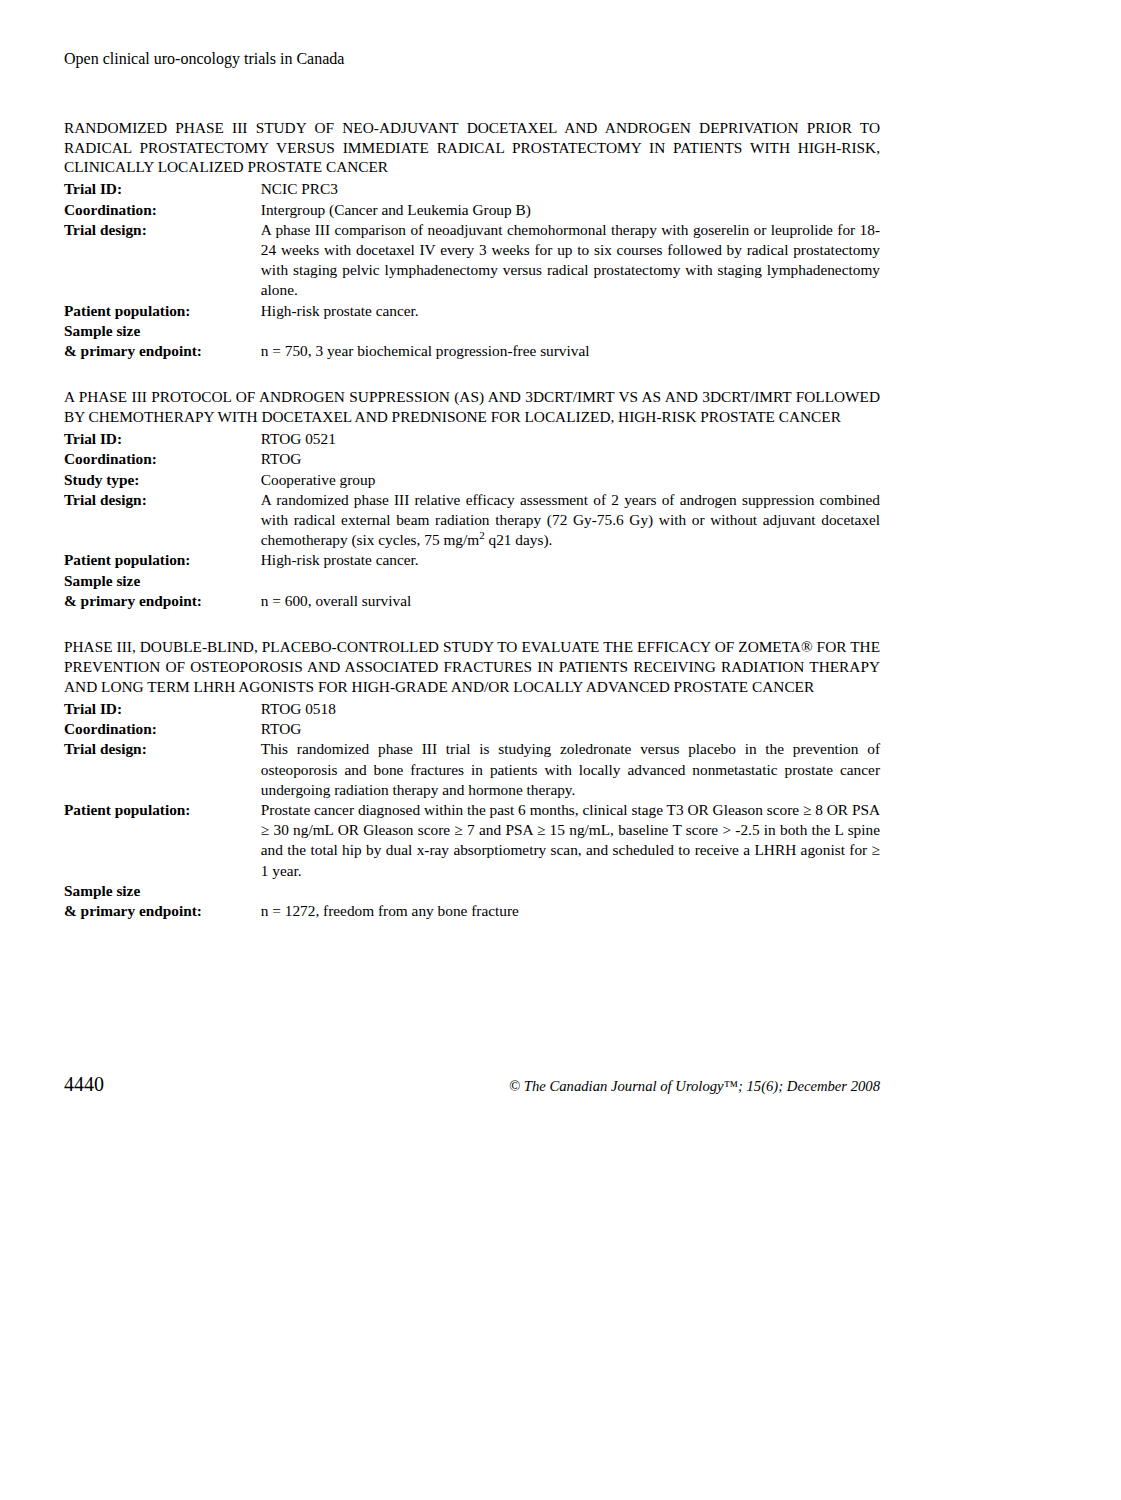Open clinical uro-oncology trials in Canada
Randomized phase III study of neo-adjuvant docetaxel and androgen deprivation prior to radical prostatectomy versus immediate radical prostatectomy in patients with high-risk, clinically localized prostate cancer
| Trial ID: | NCIC PRC3 |
| Coordination: | Intergroup (Cancer and Leukemia Group B) |
| Trial design: | A phase III comparison of neoadjuvant chemohormonal therapy with goserelin or leuprolide for 18-24 weeks with docetaxel IV every 3 weeks for up to six courses followed by radical prostatectomy with staging pelvic lymphadenectomy versus radical prostatectomy with staging lymphadenectomy alone. |
| Patient population: | High-risk prostate cancer. |
| Sample size | |
| & primary endpoint: | n = 750, 3 year biochemical progression-free survival |
A phase III protocol of androgen suppression (AS) and 3DCRT/IMRT vs AS and 3DCRT/IMRT followed by chemotherapy with docetaxel and prednisone for localized, high-risk prostate cancer
| Trial ID: | RTOG 0521 |
| Coordination: | RTOG |
| Study type: | Cooperative group |
| Trial design: | A randomized phase III relative efficacy assessment of 2 years of androgen suppression combined with radical external beam radiation therapy (72 Gy-75.6 Gy) with or without adjuvant docetaxel chemotherapy (six cycles, 75 mg/m 2 q21 days). |
| Patient population: | High-risk prostate cancer. |
| Sample size | |
| & primary endpoint: | n = 600, overall survival |
Phase III, double-blind, placebo-controlled study to evaluate the efficacy of Zometa® for the prevention of osteoporosis and associated fractures in patients receiving radiation therapy and long term LHRH agonists for high-grade and/or locally advanced prostate cancer
| Trial ID: | RTOG 0518 |
| Coordination: | RTOG |
| Trial design: | This randomized phase III trial is studying zoledronate versus placebo in the prevention of osteoporosis and bone fractures in patients with locally advanced nonmetastatic prostate cancer undergoing radiation therapy and hormone therapy. |
| Patient population: | Prostate cancer diagnosed within the past 6 months, clinical stage T3 OR Gleason score ≥ 8 OR PSA ≥ 30 ng/mL OR Gleason score ≥ 7 and PSA ≥ 15 ng/mL, baseline T score > -2.5 in both the L spine and the total hip by dual x-ray absorptiometry scan, and scheduled to receive a LHRH agonist for ≥ 1 year. |
| Sample size | |
| & primary endpoint: | n = 1272, freedom from any bone fracture |
4440 © The Canadian Journal of Urology™; 15(6); December 2008